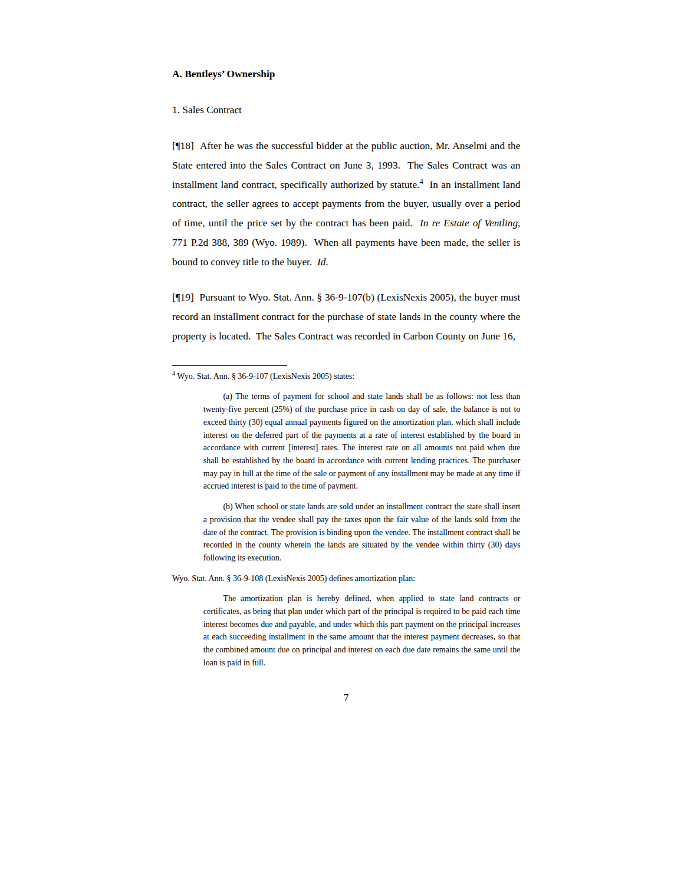A. Bentleys’ Ownership
1. Sales Contract
[¶18] After he was the successful bidder at the public auction, Mr. Anselmi and the State entered into the Sales Contract on June 3, 1993. The Sales Contract was an installment land contract, specifically authorized by statute.4 In an installment land contract, the seller agrees to accept payments from the buyer, usually over a period of time, until the price set by the contract has been paid. In re Estate of Ventling, 771 P.2d 388, 389 (Wyo. 1989). When all payments have been made, the seller is bound to convey title to the buyer. Id.
[¶19] Pursuant to Wyo. Stat. Ann. § 36-9-107(b) (LexisNexis 2005), the buyer must record an installment contract for the purchase of state lands in the county where the property is located. The Sales Contract was recorded in Carbon County on June 16,
4 Wyo. Stat. Ann. § 36-9-107 (LexisNexis 2005) states:
(a) The terms of payment for school and state lands shall be as follows: not less than twenty-five percent (25%) of the purchase price in cash on day of sale, the balance is not to exceed thirty (30) equal annual payments figured on the amortization plan, which shall include interest on the deferred part of the payments at a rate of interest established by the board in accordance with current [interest] rates. The interest rate on all amounts not paid when due shall be established by the board in accordance with current lending practices. The purchaser may pay in full at the time of the sale or payment of any installment may be made at any time if accrued interest is paid to the time of payment.
(b) When school or state lands are sold under an installment contract the state shall insert a provision that the vendee shall pay the taxes upon the fair value of the lands sold from the date of the contract. The provision is binding upon the vendee. The installment contract shall be recorded in the county wherein the lands are situated by the vendee within thirty (30) days following its execution.
Wyo. Stat. Ann. § 36-9-108 (LexisNexis 2005) defines amortization plan:
The amortization plan is hereby defined, when applied to state land contracts or certificates, as being that plan under which part of the principal is required to be paid each time interest becomes due and payable, and under which this part payment on the principal increases at each succeeding installment in the same amount that the interest payment decreases, so that the combined amount due on principal and interest on each due date remains the same until the loan is paid in full.
7